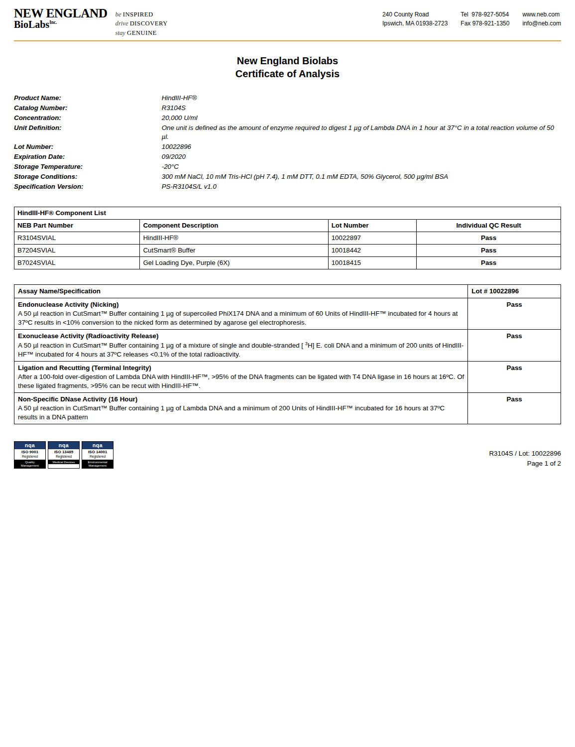NEW ENGLAND
BioLabsInc.
be INSPIRED
drive DISCOVERY
stay GENUINE
240 County Road
Ipswich, MA 01938-2723
Tel 978-927-5054
Fax 978-921-1350
www.neb.com
info@neb.com
New England Biolabs Certificate of Analysis
| Product Name: | HindIII-HF® |
| Catalog Number: | R3104S |
| Concentration: | 20,000 U/ml |
| Unit Definition: | One unit is defined as the amount of enzyme required to digest 1 µg of Lambda DNA in 1 hour at 37°C in a total reaction volume of 50 µl. |
| Lot Number: | 10022896 |
| Expiration Date: | 09/2020 |
| Storage Temperature: | -20°C |
| Storage Conditions: | 300 mM NaCl, 10 mM Tris-HCl (pH 7.4), 1 mM DTT, 0.1 mM EDTA, 50% Glycerol, 500 µg/ml BSA |
| Specification Version: | PS-R3104S/L v1.0 |
| HindIII-HF® Component List |
| --- |
| NEB Part Number | Component Description | Lot Number | Individual QC Result |
| R3104SVIAL | HindIII-HF® | 10022897 | Pass |
| B7204SVIAL | CutSmart® Buffer | 10018442 | Pass |
| B7024SVIAL | Gel Loading Dye, Purple (6X) | 10018415 | Pass |
| Assay Name/Specification | Lot # 10022896 |
| --- | --- |
| Endonuclease Activity (Nicking) A 50 µl reaction in CutSmart™ Buffer containing 1 µg of supercoiled PhiX174 DNA and a minimum of 60 Units of HindIII-HF™ incubated for 4 hours at 37ºC results in <10% conversion to the nicked form as determined by agarose gel electrophoresis. | Pass |
| Exonuclease Activity (Radioactivity Release) A 50 µl reaction in CutSmart™ Buffer containing 1 µg of a mixture of single and double-stranded [ 3 H] E. coli DNA and a minimum of 200 units of HindIII-HF™ incubated for 4 hours at 37ºC releases <0.1% of the total radioactivity. | Pass |
| Ligation and Recutting (Terminal Integrity) After a 100-fold over-digestion of Lambda DNA with HindIII-HF™, >95% of the DNA fragments can be ligated with T4 DNA ligase in 16 hours at 16ºC. Of these ligated fragments, >95% can be recut with HindIII-HF™. | Pass |
| Non-Specific DNase Activity (16 Hour) A 50 µl reaction in CutSmart™ Buffer containing 1 µg of Lambda DNA and a minimum of 200 Units of HindIII-HF™ incubated for 16 hours at 37ºC results in a DNA pattern | Pass |
nqa
ISO 9001
Registered
Quality
Management
nqa
ISO 13485
Registered
Medical Devices
nqa
ISO 14001
Registered
Environmental
Management
R3104S / Lot: 10022896
Page 1 of 2